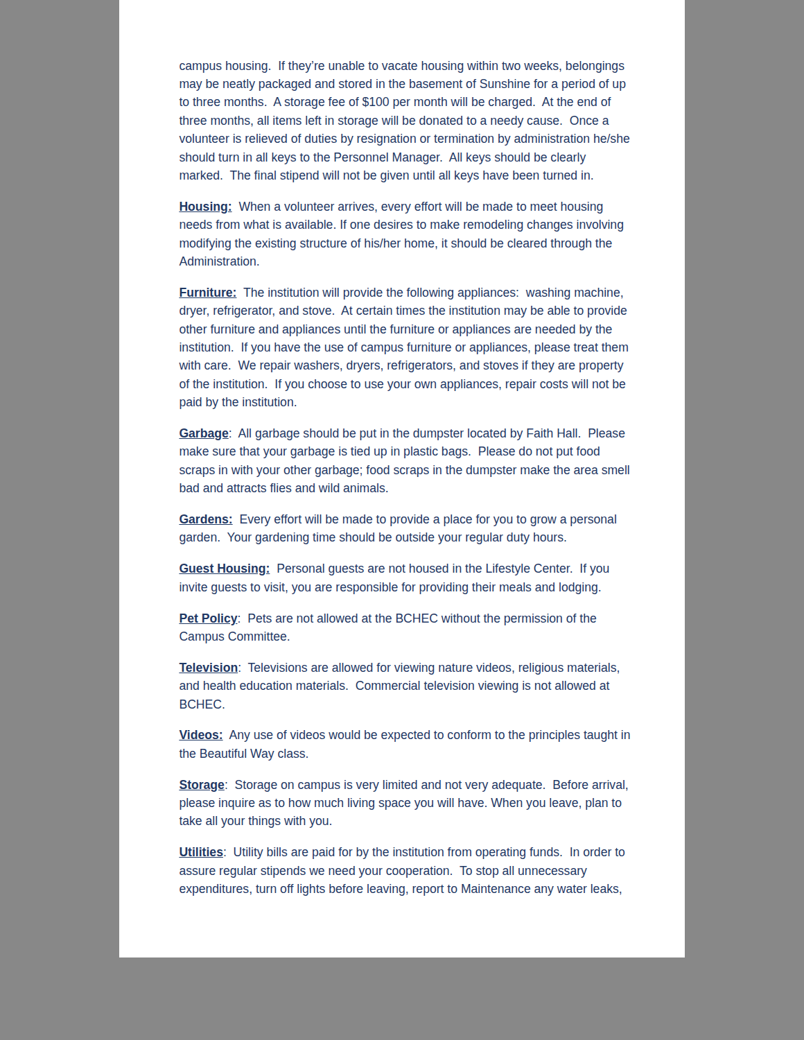campus housing. If they’re unable to vacate housing within two weeks, belongings may be neatly packaged and stored in the basement of Sunshine for a period of up to three months. A storage fee of $100 per month will be charged. At the end of three months, all items left in storage will be donated to a needy cause. Once a volunteer is relieved of duties by resignation or termination by administration he/she should turn in all keys to the Personnel Manager. All keys should be clearly marked. The final stipend will not be given until all keys have been turned in.
Housing: When a volunteer arrives, every effort will be made to meet housing needs from what is available. If one desires to make remodeling changes involving modifying the existing structure of his/her home, it should be cleared through the Administration.
Furniture: The institution will provide the following appliances: washing machine, dryer, refrigerator, and stove. At certain times the institution may be able to provide other furniture and appliances until the furniture or appliances are needed by the institution. If you have the use of campus furniture or appliances, please treat them with care. We repair washers, dryers, refrigerators, and stoves if they are property of the institution. If you choose to use your own appliances, repair costs will not be paid by the institution.
Garbage: All garbage should be put in the dumpster located by Faith Hall. Please make sure that your garbage is tied up in plastic bags. Please do not put food scraps in with your other garbage; food scraps in the dumpster make the area smell bad and attracts flies and wild animals.
Gardens: Every effort will be made to provide a place for you to grow a personal garden. Your gardening time should be outside your regular duty hours.
Guest Housing: Personal guests are not housed in the Lifestyle Center. If you invite guests to visit, you are responsible for providing their meals and lodging.
Pet Policy: Pets are not allowed at the BCHEC without the permission of the Campus Committee.
Television: Televisions are allowed for viewing nature videos, religious materials, and health education materials. Commercial television viewing is not allowed at BCHEC.
Videos: Any use of videos would be expected to conform to the principles taught in the Beautiful Way class.
Storage: Storage on campus is very limited and not very adequate. Before arrival, please inquire as to how much living space you will have. When you leave, plan to take all your things with you.
Utilities: Utility bills are paid for by the institution from operating funds. In order to assure regular stipends we need your cooperation. To stop all unnecessary expenditures, turn off lights before leaving, report to Maintenance any water leaks,